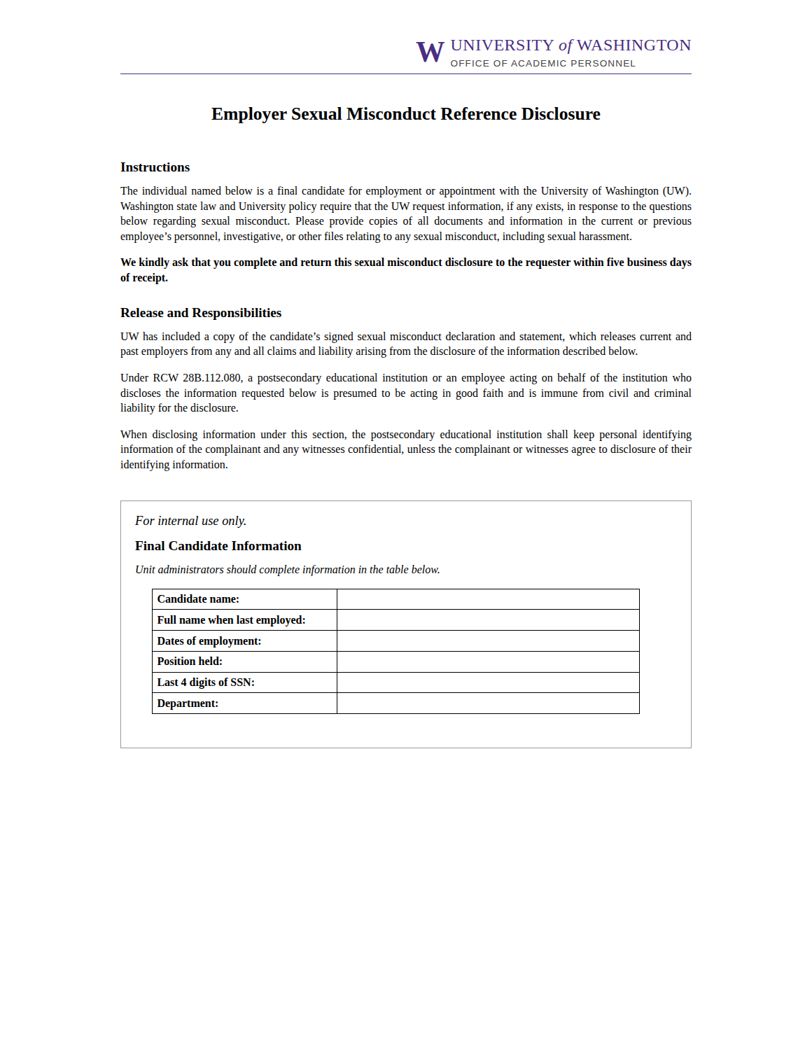W
UNIVERSITY of WASHINGTON
OFFICE OF ACADEMIC PERSONNEL
Employer Sexual Misconduct Reference Disclosure
Instructions
The individual named below is a final candidate for employment or appointment with the University of Washington (UW). Washington state law and University policy require that the UW request information, if any exists, in response to the questions below regarding sexual misconduct. Please provide copies of all documents and information in the current or previous employee’s personnel, investigative, or other files relating to any sexual misconduct, including sexual harassment.
We kindly ask that you complete and return this sexual misconduct disclosure to the requester within five business days of receipt.
Release and Responsibilities
UW has included a copy of the candidate’s signed sexual misconduct declaration and statement, which releases current and past employers from any and all claims and liability arising from the disclosure of the information described below.
Under RCW 28B.112.080, a postsecondary educational institution or an employee acting on behalf of the institution who discloses the information requested below is presumed to be acting in good faith and is immune from civil and criminal liability for the disclosure.
When disclosing information under this section, the postsecondary educational institution shall keep personal identifying information of the complainant and any witnesses confidential, unless the complainant or witnesses agree to disclosure of their identifying information.
For internal use only.
Final Candidate Information
Unit administrators should complete information in the table below.
| Candidate name: | |
| Full name when last employed: | |
| Dates of employment: | |
| Position held: | |
| Last 4 digits of SSN: | |
| Department: | |